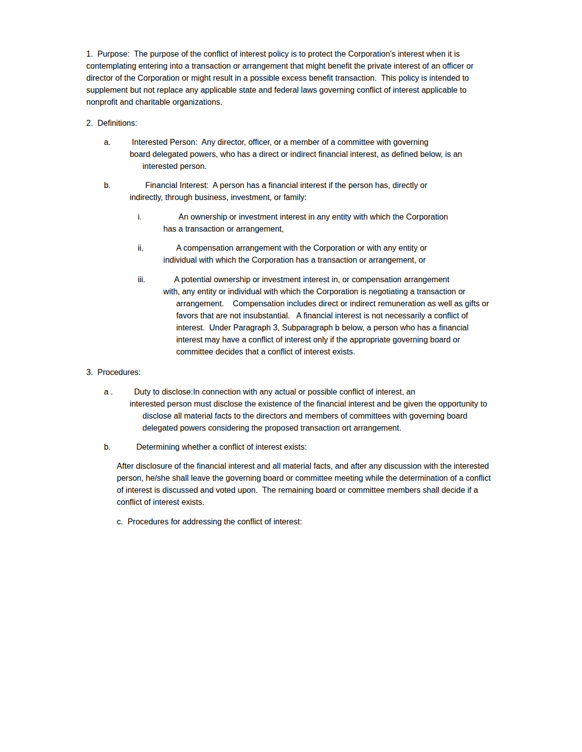1. Purpose: The purpose of the conflict of interest policy is to protect the Corporation's interest when it is contemplating entering into a transaction or arrangement that might benefit the private interest of an officer or director of the Corporation or might result in a possible excess benefit transaction. This policy is intended to supplement but not replace any applicable state and federal laws governing conflict of interest applicable to nonprofit and charitable organizations.
2. Definitions:
a. Interested Person: Any director, officer, or a member of a committee with governing board delegated powers, who has a direct or indirect financial interest, as defined below, is an interested person.
b. Financial Interest: A person has a financial interest if the person has, directly or indirectly, through business, investment, or family:
i. An ownership or investment interest in any entity with which the Corporation has a transaction or arrangement,
ii. A compensation arrangement with the Corporation or with any entity or individual with which the Corporation has a transaction or arrangement, or
iii. A potential ownership or investment interest in, or compensation arrangement with, any entity or individual with which the Corporation is negotiating a transaction or arrangement. Compensation includes direct or indirect remuneration as well as gifts or favors that are not insubstantial. A financial interest is not necessarily a conflict of interest. Under Paragraph 3, Subparagraph b below, a person who has a financial interest may have a conflict of interest only if the appropriate governing board or committee decides that a conflict of interest exists.
3. Procedures:
a . Duty to disclose:In connection with any actual or possible conflict of interest, an interested person must disclose the existence of the financial interest and be given the opportunity to disclose all material facts to the directors and members of committees with governing board delegated powers considering the proposed transaction ort arrangement.
b. Determining whether a conflict of interest exists:
After disclosure of the financial interest and all material facts, and after any discussion with the interested person, he/she shall leave the governing board or committee meeting while the determination of a conflict of interest is discussed and voted upon. The remaining board or committee members shall decide if a conflict of interest exists.
c. Procedures for addressing the conflict of interest: